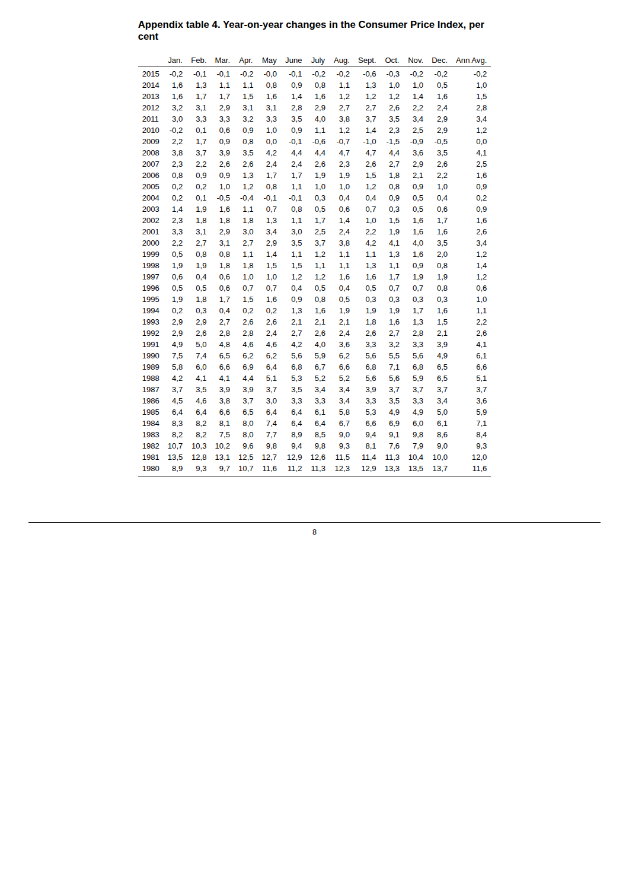Appendix table 4. Year-on-year changes in the Consumer Price Index, per cent
| | Jan. | Feb. | Mar. | Apr. | May | June | July | Aug. | Sept. | Oct. | Nov. | Dec. | Ann Avg. |
| --- | --- | --- | --- | --- | --- | --- | --- | --- | --- | --- | --- | --- | --- |
| 2015 | -0,2 | -0,1 | -0,1 | -0,2 | -0,0 | -0,1 | -0,2 | -0,2 | -0,6 | -0,3 | -0,2 | -0,2 | -0,2 |
| 2014 | 1,6 | 1,3 | 1,1 | 1,1 | 0,8 | 0,9 | 0,8 | 1,1 | 1,3 | 1,0 | 1,0 | 0,5 | 1,0 |
| 2013 | 1,6 | 1,7 | 1,7 | 1,5 | 1,6 | 1,4 | 1,6 | 1,2 | 1,2 | 1,2 | 1,4 | 1,6 | 1,5 |
| 2012 | 3,2 | 3,1 | 2,9 | 3,1 | 3,1 | 2,8 | 2,9 | 2,7 | 2,7 | 2,6 | 2,2 | 2,4 | 2,8 |
| 2011 | 3,0 | 3,3 | 3,3 | 3,2 | 3,3 | 3,5 | 4,0 | 3,8 | 3,7 | 3,5 | 3,4 | 2,9 | 3,4 |
| 2010 | -0,2 | 0,1 | 0,6 | 0,9 | 1,0 | 0,9 | 1,1 | 1,2 | 1,4 | 2,3 | 2,5 | 2,9 | 1,2 |
| 2009 | 2,2 | 1,7 | 0,9 | 0,8 | 0,0 | -0,1 | -0,6 | -0,7 | -1,0 | -1,5 | -0,9 | -0,5 | 0,0 |
| 2008 | 3,8 | 3,7 | 3,9 | 3,5 | 4,2 | 4,4 | 4,4 | 4,7 | 4,7 | 4,4 | 3,6 | 3,5 | 4,1 |
| 2007 | 2,3 | 2,2 | 2,6 | 2,6 | 2,4 | 2,4 | 2,6 | 2,3 | 2,6 | 2,7 | 2,9 | 2,6 | 2,5 |
| 2006 | 0,8 | 0,9 | 0,9 | 1,3 | 1,7 | 1,7 | 1,9 | 1,9 | 1,5 | 1,8 | 2,1 | 2,2 | 1,6 |
| 2005 | 0,2 | 0,2 | 1,0 | 1,2 | 0,8 | 1,1 | 1,0 | 1,0 | 1,2 | 0,8 | 0,9 | 1,0 | 0,9 |
| 2004 | 0,2 | 0,1 | -0,5 | -0,4 | -0,1 | -0,1 | 0,3 | 0,4 | 0,4 | 0,9 | 0,5 | 0,4 | 0,2 |
| 2003 | 1,4 | 1,9 | 1,6 | 1,1 | 0,7 | 0,8 | 0,5 | 0,6 | 0,7 | 0,3 | 0,5 | 0,6 | 0,9 |
| 2002 | 2,3 | 1,8 | 1,8 | 1,8 | 1,3 | 1,1 | 1,7 | 1,4 | 1,0 | 1,5 | 1,6 | 1,7 | 1,6 |
| 2001 | 3,3 | 3,1 | 2,9 | 3,0 | 3,4 | 3,0 | 2,5 | 2,4 | 2,2 | 1,9 | 1,6 | 1,6 | 2,6 |
| 2000 | 2,2 | 2,7 | 3,1 | 2,7 | 2,9 | 3,5 | 3,7 | 3,8 | 4,2 | 4,1 | 4,0 | 3,5 | 3,4 |
| 1999 | 0,5 | 0,8 | 0,8 | 1,1 | 1,4 | 1,1 | 1,2 | 1,1 | 1,1 | 1,3 | 1,6 | 2,0 | 1,2 |
| 1998 | 1,9 | 1,9 | 1,8 | 1,8 | 1,5 | 1,5 | 1,1 | 1,1 | 1,3 | 1,1 | 0,9 | 0,8 | 1,4 |
| 1997 | 0,6 | 0,4 | 0,6 | 1,0 | 1,0 | 1,2 | 1,2 | 1,6 | 1,6 | 1,7 | 1,9 | 1,9 | 1,2 |
| 1996 | 0,5 | 0,5 | 0,6 | 0,7 | 0,7 | 0,4 | 0,5 | 0,4 | 0,5 | 0,7 | 0,7 | 0,8 | 0,6 |
| 1995 | 1,9 | 1,8 | 1,7 | 1,5 | 1,6 | 0,9 | 0,8 | 0,5 | 0,3 | 0,3 | 0,3 | 0,3 | 1,0 |
| 1994 | 0,2 | 0,3 | 0,4 | 0,2 | 0,2 | 1,3 | 1,6 | 1,9 | 1,9 | 1,9 | 1,7 | 1,6 | 1,1 |
| 1993 | 2,9 | 2,9 | 2,7 | 2,6 | 2,6 | 2,1 | 2,1 | 2,1 | 1,8 | 1,6 | 1,3 | 1,5 | 2,2 |
| 1992 | 2,9 | 2,6 | 2,8 | 2,8 | 2,4 | 2,7 | 2,6 | 2,4 | 2,6 | 2,7 | 2,8 | 2,1 | 2,6 |
| 1991 | 4,9 | 5,0 | 4,8 | 4,6 | 4,6 | 4,2 | 4,0 | 3,6 | 3,3 | 3,2 | 3,3 | 3,9 | 4,1 |
| 1990 | 7,5 | 7,4 | 6,5 | 6,2 | 6,2 | 5,6 | 5,9 | 6,2 | 5,6 | 5,5 | 5,6 | 4,9 | 6,1 |
| 1989 | 5,8 | 6,0 | 6,6 | 6,9 | 6,4 | 6,8 | 6,7 | 6,6 | 6,8 | 7,1 | 6,8 | 6,5 | 6,6 |
| 1988 | 4,2 | 4,1 | 4,1 | 4,4 | 5,1 | 5,3 | 5,2 | 5,2 | 5,6 | 5,6 | 5,9 | 6,5 | 5,1 |
| 1987 | 3,7 | 3,5 | 3,9 | 3,9 | 3,7 | 3,5 | 3,4 | 3,4 | 3,9 | 3,7 | 3,7 | 3,7 | 3,7 |
| 1986 | 4,5 | 4,6 | 3,8 | 3,7 | 3,0 | 3,3 | 3,3 | 3,4 | 3,3 | 3,5 | 3,3 | 3,4 | 3,6 |
| 1985 | 6,4 | 6,4 | 6,6 | 6,5 | 6,4 | 6,4 | 6,1 | 5,8 | 5,3 | 4,9 | 4,9 | 5,0 | 5,9 |
| 1984 | 8,3 | 8,2 | 8,1 | 8,0 | 7,4 | 6,4 | 6,4 | 6,7 | 6,6 | 6,9 | 6,0 | 6,1 | 7,1 |
| 1983 | 8,2 | 8,2 | 7,5 | 8,0 | 7,7 | 8,9 | 8,5 | 9,0 | 9,4 | 9,1 | 9,8 | 8,6 | 8,4 |
| 1982 | 10,7 | 10,3 | 10,2 | 9,6 | 9,8 | 9,4 | 9,8 | 9,3 | 8,1 | 7,6 | 7,9 | 9,0 | 9,3 |
| 1981 | 13,5 | 12,8 | 13,1 | 12,5 | 12,7 | 12,9 | 12,6 | 11,5 | 11,4 | 11,3 | 10,4 | 10,0 | 12,0 |
| 1980 | 8,9 | 9,3 | 9,7 | 10,7 | 11,6 | 11,2 | 11,3 | 12,3 | 12,9 | 13,3 | 13,5 | 13,7 | 11,6 |
8